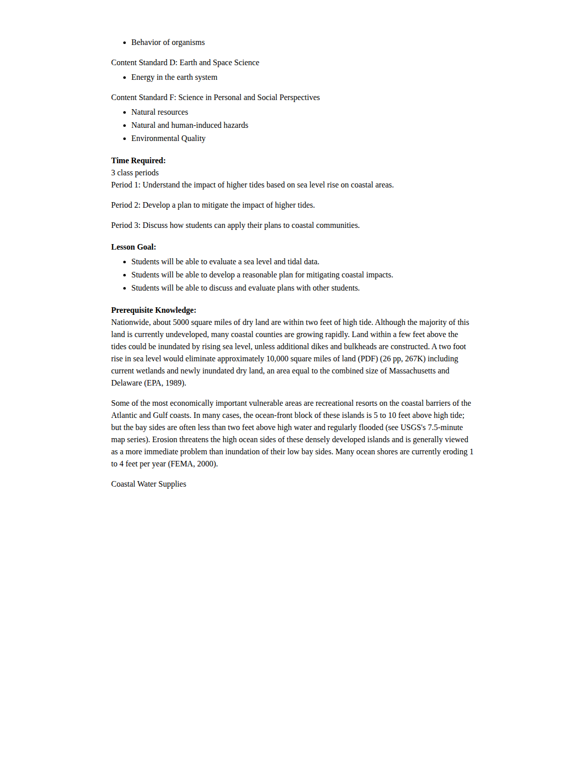Behavior of organisms
Content Standard D: Earth and Space Science
Energy in the earth system
Content Standard F: Science in Personal and Social Perspectives
Natural resources
Natural and human-induced hazards
Environmental Quality
Time Required:
3 class periods
Period 1: Understand the impact of higher tides based on sea level rise on coastal areas.
Period 2: Develop a plan to mitigate the impact of higher tides.
Period 3: Discuss how students can apply their plans to coastal communities.
Lesson Goal:
Students will be able to evaluate a sea level and tidal data.
Students will be able to develop a reasonable plan for mitigating coastal impacts.
Students will be able to discuss and evaluate plans with other students.
Prerequisite Knowledge:
Nationwide, about 5000 square miles of dry land are within two feet of high tide. Although the majority of this land is currently undeveloped, many coastal counties are growing rapidly. Land within a few feet above the tides could be inundated by rising sea level, unless additional dikes and bulkheads are constructed. A two foot rise in sea level would eliminate approximately 10,000 square miles of land (PDF) (26 pp, 267K) including current wetlands and newly inundated dry land, an area equal to the combined size of Massachusetts and Delaware (EPA, 1989).
Some of the most economically important vulnerable areas are recreational resorts on the coastal barriers of the Atlantic and Gulf coasts. In many cases, the ocean-front block of these islands is 5 to 10 feet above high tide; but the bay sides are often less than two feet above high water and regularly flooded (see USGS's 7.5-minute map series). Erosion threatens the high ocean sides of these densely developed islands and is generally viewed as a more immediate problem than inundation of their low bay sides. Many ocean shores are currently eroding 1 to 4 feet per year (FEMA, 2000).
Coastal Water Supplies